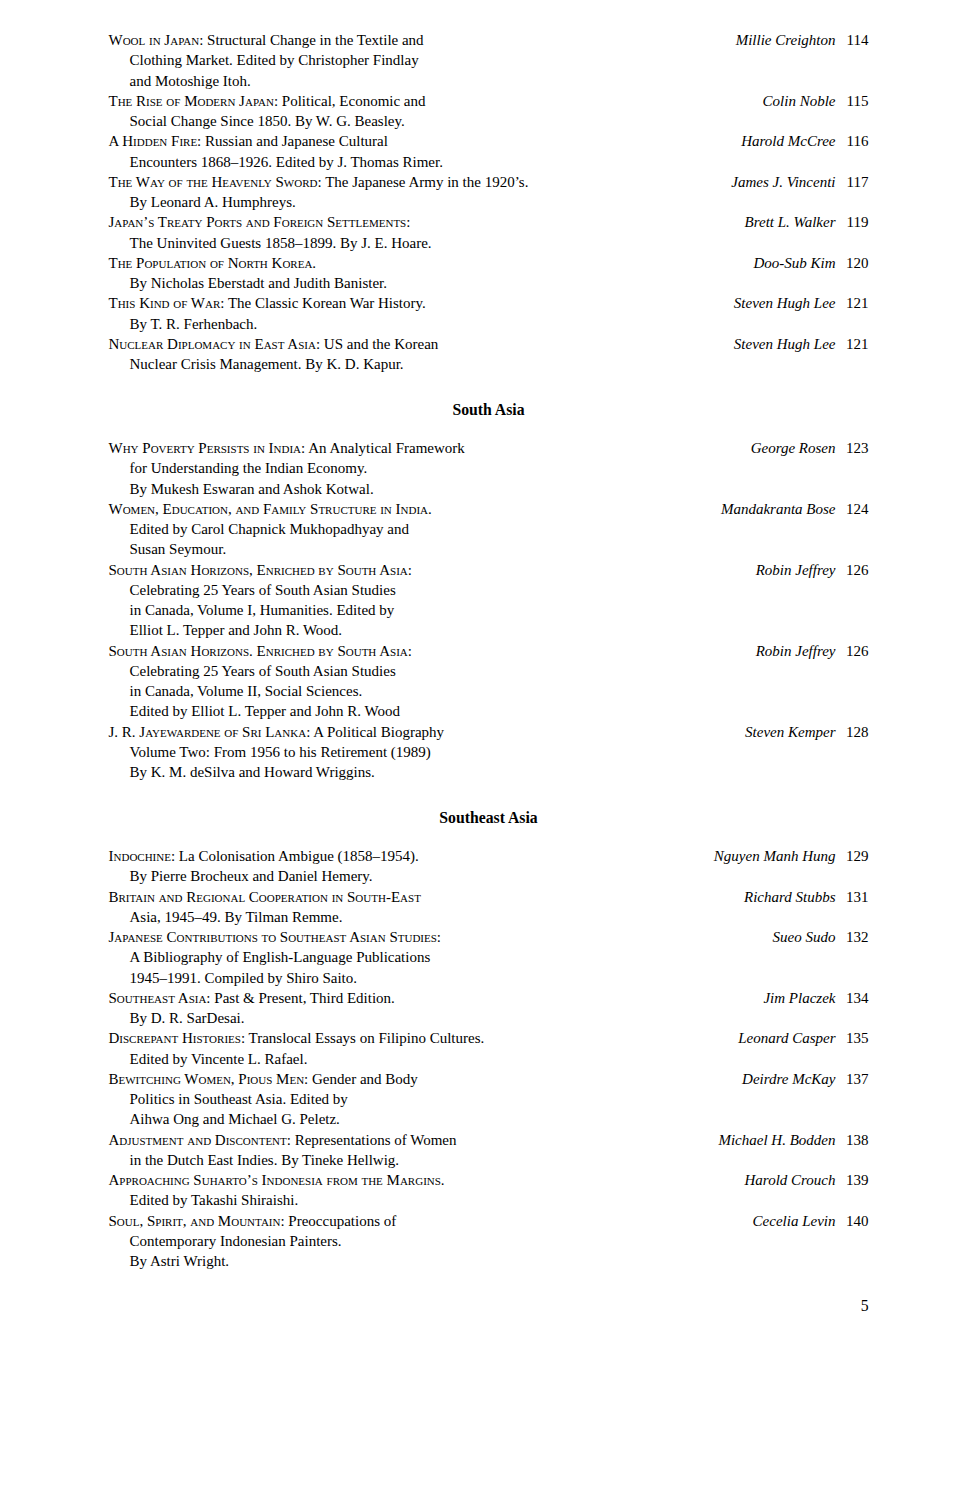| Wool in Japan: Structural Change in the Textile and Clothing Market. Edited by Christopher Findlay and Motoshige Itoh. | Millie Creighton | 114 |
| The Rise of Modern Japan: Political, Economic and Social Change Since 1850. By W. G. Beasley. | Colin Noble | 115 |
| A Hidden Fire: Russian and Japanese Cultural Encounters 1868–1926. Edited by J. Thomas Rimer. | Harold McCree | 116 |
| The Way of the Heavenly Sword: The Japanese Army in the 1920’s. By Leonard A. Humphreys. | James J. Vincenti | 117 |
| Japan’s Treaty Ports and Foreign Settlements: The Uninvited Guests 1858–1899. By J. E. Hoare. | Brett L. Walker | 119 |
| The Population of North Korea. By Nicholas Eberstadt and Judith Banister. | Doo-Sub Kim | 120 |
| This Kind of War: The Classic Korean War History. By T. R. Ferhenbach. | Steven Hugh Lee | 121 |
| Nuclear Diplomacy in East Asia: US and the Korean Nuclear Crisis Management. By K. D. Kapur. | Steven Hugh Lee | 121 |
South Asia
| Why Poverty Persists in India: An Analytical Framework for Understanding the Indian Economy. By Mukesh Eswaran and Ashok Kotwal. | George Rosen | 123 |
| Women, Education, and Family Structure in India. Edited by Carol Chapnick Mukhopadhyay and Susan Seymour. | Mandakranta Bose | 124 |
| South Asian Horizons, Enriched by South Asia: Celebrating 25 Years of South Asian Studies in Canada, Volume I, Humanities. Edited by Elliot L. Tepper and John R. Wood. | Robin Jeffrey | 126 |
| South Asian Horizons. Enriched by South Asia: Celebrating 25 Years of South Asian Studies in Canada, Volume II, Social Sciences. Edited by Elliot L. Tepper and John R. Wood | Robin Jeffrey | 126 |
| J. R. Jayewardene of Sri Lanka: A Political Biography Volume Two: From 1956 to his Retirement (1989) By K. M. deSilva and Howard Wriggins. | Steven Kemper | 128 |
Southeast Asia
| Indochine: La Colonisation Ambigue (1858–1954). By Pierre Brocheux and Daniel Hemery. | Nguyen Manh Hung | 129 |
| Britain and Regional Cooperation in South-East Asia, 1945–49. By Tilman Remme. | Richard Stubbs | 131 |
| Japanese Contributions to Southeast Asian Studies: A Bibliography of English-Language Publications 1945–1991. Compiled by Shiro Saito. | Sueo Sudo | 132 |
| Southeast Asia: Past & Present, Third Edition. By D. R. SarDesai. | Jim Placzek | 134 |
| Discrepant Histories: Translocal Essays on Filipino Cultures. Edited by Vincente L. Rafael. | Leonard Casper | 135 |
| Bewitching Women, Pious Men: Gender and Body Politics in Southeast Asia. Edited by Aihwa Ong and Michael G. Peletz. | Deirdre McKay | 137 |
| Adjustment and Discontent: Representations of Women in the Dutch East Indies. By Tineke Hellwig. | Michael H. Bodden | 138 |
| Approaching Suharto’s Indonesia from the Margins. Edited by Takashi Shiraishi. | Harold Crouch | 139 |
| Soul, Spirit, and Mountain: Preoccupations of Contemporary Indonesian Painters. By Astri Wright. | Cecelia Levin | 140 |
5